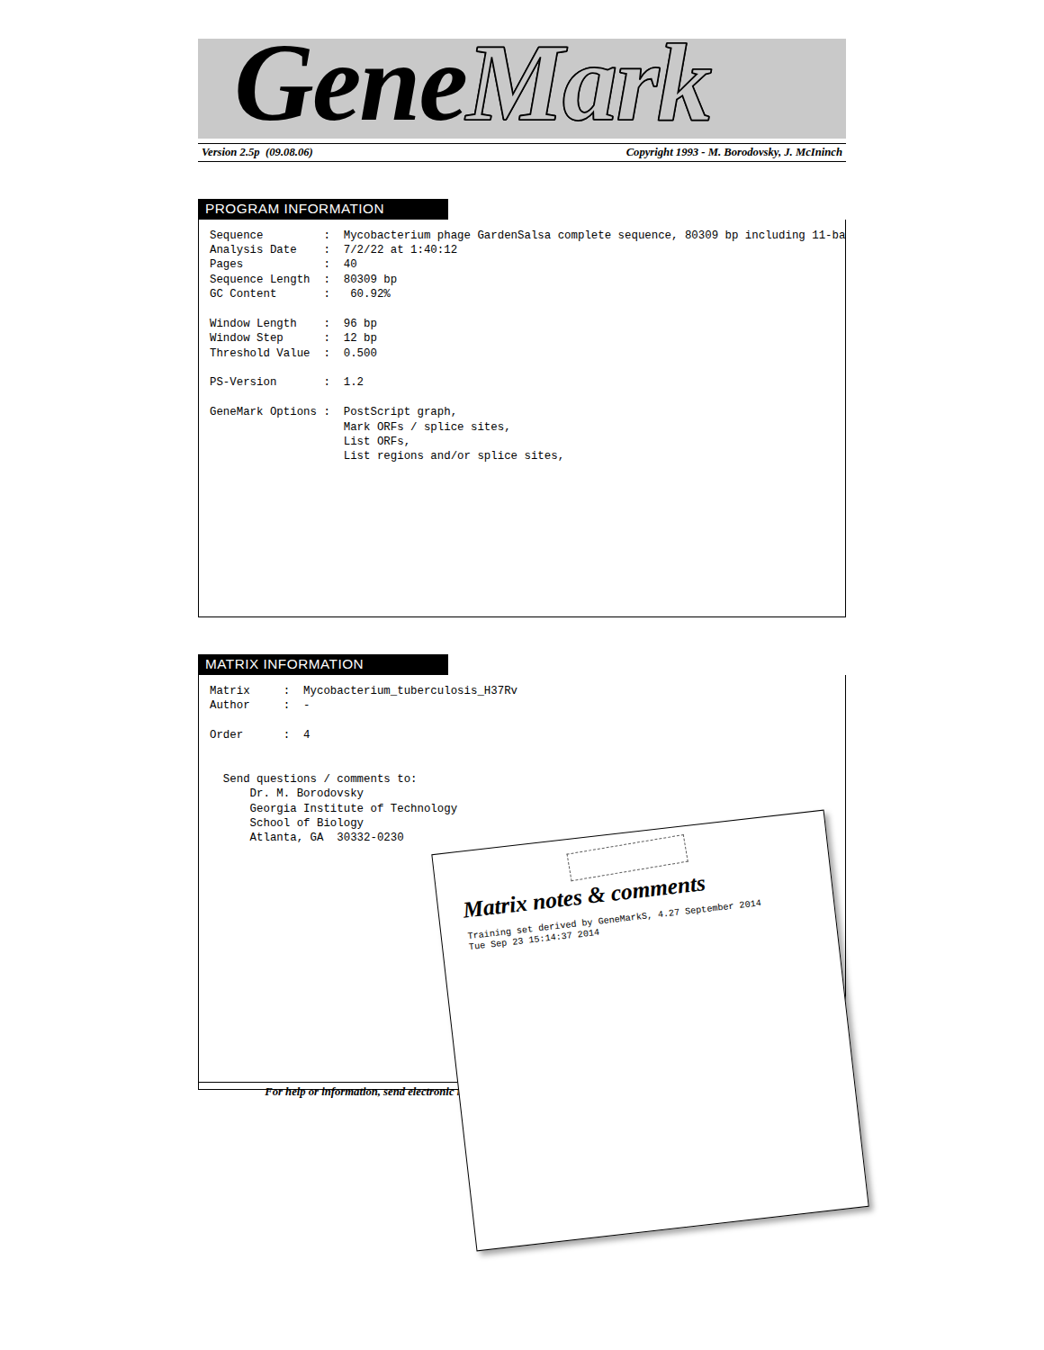Gene Mark
Version 2.5p (09.08.06) Copyright 1993 - M. Borodovsky, J. McIninch
PROGRAM INFORMATION
Sequence : Mycobacterium phage GardenSalsa complete sequence, 80309 bp including 11-base 3' overhang (. Analysis Date : 7/2/22 at 1:40:12 Pages : 40 Sequence Length : 80309 bp GC Content : 60.92% Window Length : 96 bp Window Step : 12 bp Threshold Value : 0.500 PS-Version : 1.2 GeneMark Options : PostScript graph, Mark ORFs / splice sites, List ORFs, List regions and/or splice sites,
MATRIX INFORMATION
Matrix : Mycobacterium_tuberculosis_H37Rv Author : - Order : 4 Send questions / comments to: Dr. M. Borodovsky Georgia Institute of Technology School of Biology Atlanta, GA 30332-0230
Matrix notes & comments
Training set derived by GeneMarkS, 4.27 September 2014 Tue Sep 23 15:14:37 2014
For help or information, send electronic mail to: custserv@genepro.com, or mark@amber.biology.gatech.edu